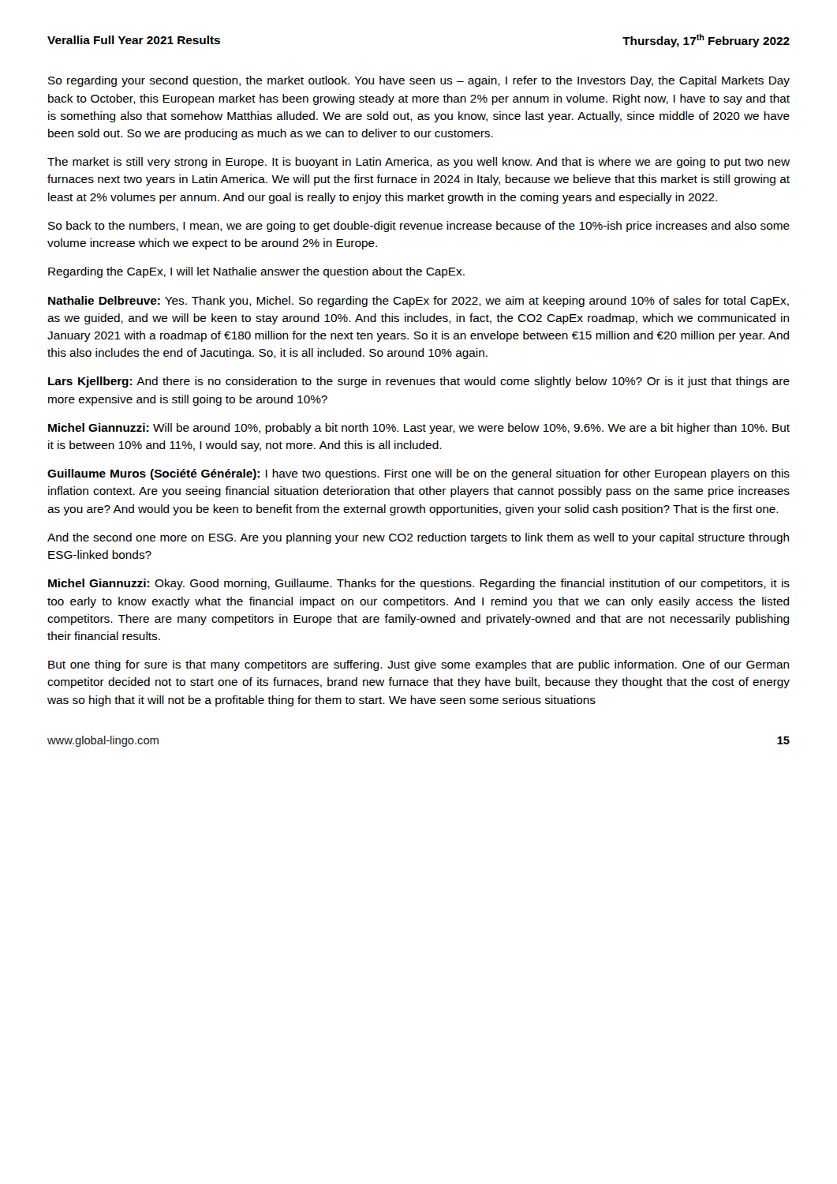Verallia Full Year 2021 Results Thursday, 17th February 2022
So regarding your second question, the market outlook. You have seen us – again, I refer to the Investors Day, the Capital Markets Day back to October, this European market has been growing steady at more than 2% per annum in volume. Right now, I have to say and that is something also that somehow Matthias alluded. We are sold out, as you know, since last year. Actually, since middle of 2020 we have been sold out. So we are producing as much as we can to deliver to our customers.
The market is still very strong in Europe. It is buoyant in Latin America, as you well know. And that is where we are going to put two new furnaces next two years in Latin America. We will put the first furnace in 2024 in Italy, because we believe that this market is still growing at least at 2% volumes per annum. And our goal is really to enjoy this market growth in the coming years and especially in 2022.
So back to the numbers, I mean, we are going to get double-digit revenue increase because of the 10%-ish price increases and also some volume increase which we expect to be around 2% in Europe.
Regarding the CapEx, I will let Nathalie answer the question about the CapEx.
Nathalie Delbreuve: Yes. Thank you, Michel. So regarding the CapEx for 2022, we aim at keeping around 10% of sales for total CapEx, as we guided, and we will be keen to stay around 10%. And this includes, in fact, the CO2 CapEx roadmap, which we communicated in January 2021 with a roadmap of €180 million for the next ten years. So it is an envelope between €15 million and €20 million per year. And this also includes the end of Jacutinga. So, it is all included. So around 10% again.
Lars Kjellberg: And there is no consideration to the surge in revenues that would come slightly below 10%? Or is it just that things are more expensive and is still going to be around 10%?
Michel Giannuzzi: Will be around 10%, probably a bit north 10%. Last year, we were below 10%, 9.6%. We are a bit higher than 10%. But it is between 10% and 11%, I would say, not more. And this is all included.
Guillaume Muros (Société Générale): I have two questions. First one will be on the general situation for other European players on this inflation context. Are you seeing financial situation deterioration that other players that cannot possibly pass on the same price increases as you are? And would you be keen to benefit from the external growth opportunities, given your solid cash position? That is the first one.
And the second one more on ESG. Are you planning your new CO2 reduction targets to link them as well to your capital structure through ESG-linked bonds?
Michel Giannuzzi: Okay. Good morning, Guillaume. Thanks for the questions. Regarding the financial institution of our competitors, it is too early to know exactly what the financial impact on our competitors. And I remind you that we can only easily access the listed competitors. There are many competitors in Europe that are family-owned and privately-owned and that are not necessarily publishing their financial results.
But one thing for sure is that many competitors are suffering. Just give some examples that are public information. One of our German competitor decided not to start one of its furnaces, brand new furnace that they have built, because they thought that the cost of energy was so high that it will not be a profitable thing for them to start. We have seen some serious situations
www.global-lingo.com 15